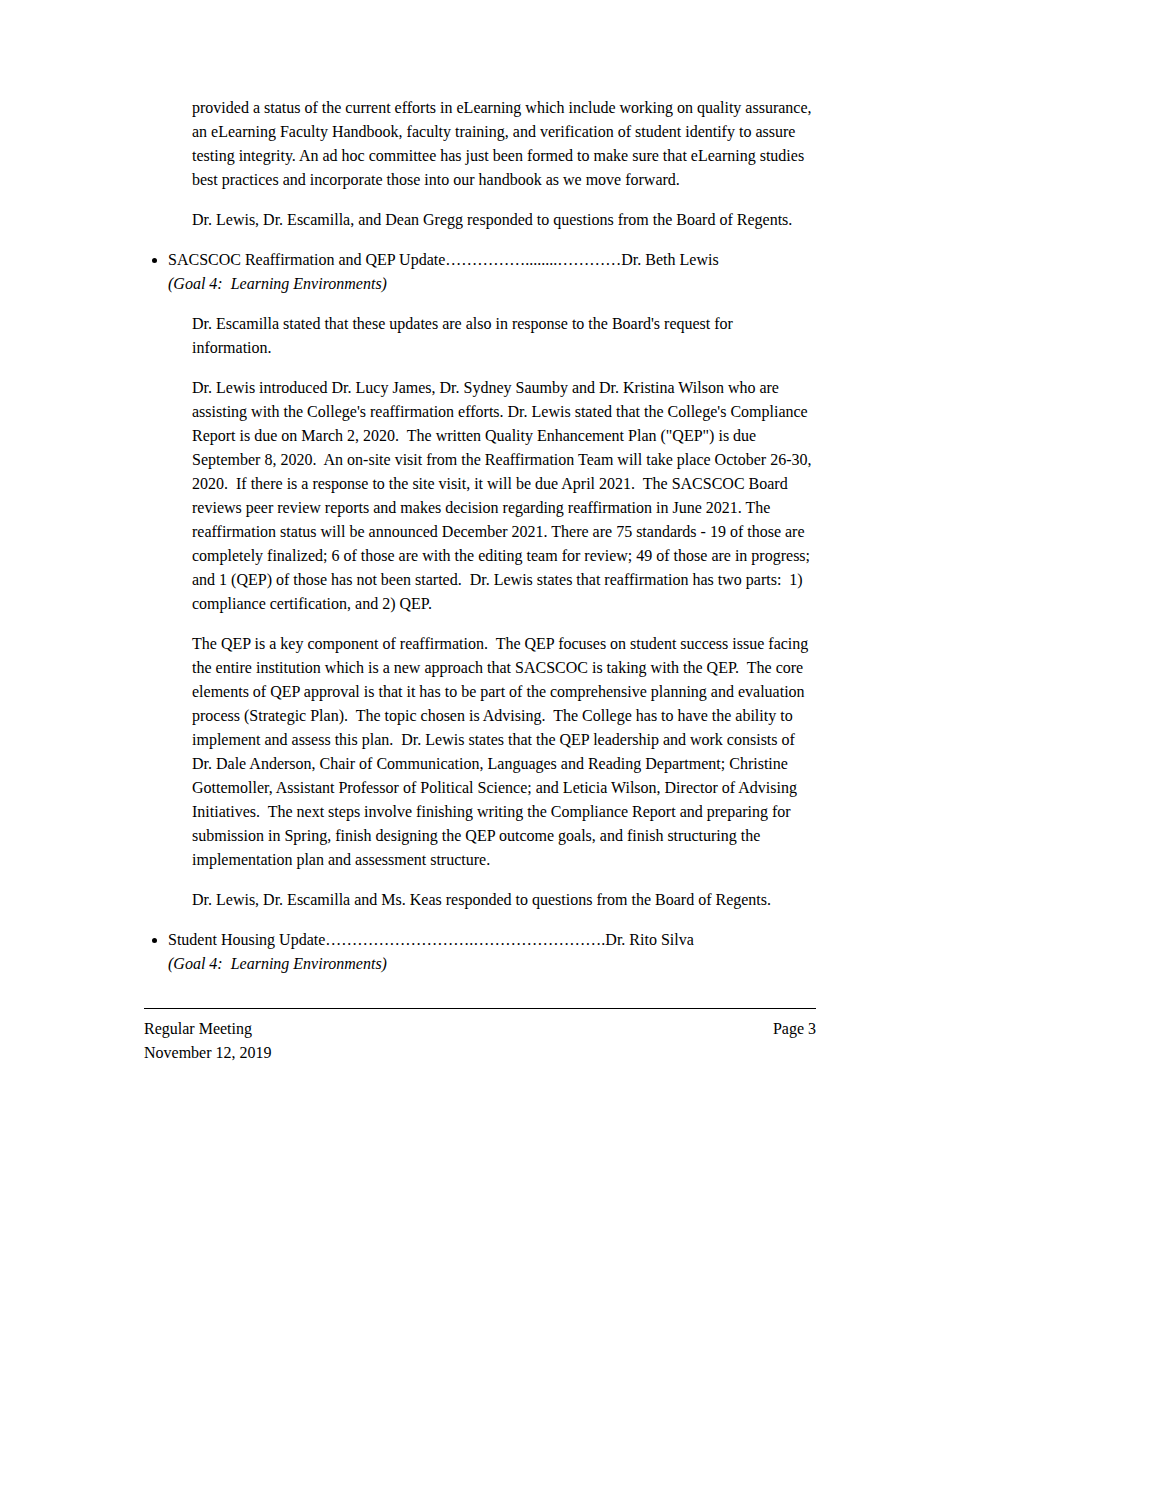provided a status of the current efforts in eLearning which include working on quality assurance, an eLearning Faculty Handbook, faculty training, and verification of student identify to assure testing integrity. An ad hoc committee has just been formed to make sure that eLearning studies best practices and incorporate those into our handbook as we move forward.
Dr. Lewis, Dr. Escamilla, and Dean Gregg responded to questions from the Board of Regents.
SACSCOC Reaffirmation and QEP Update……………........…………Dr. Beth Lewis
(Goal 4: Learning Environments)
Dr. Escamilla stated that these updates are also in response to the Board's request for information.
Dr. Lewis introduced Dr. Lucy James, Dr. Sydney Saumby and Dr. Kristina Wilson who are assisting with the College's reaffirmation efforts. Dr. Lewis stated that the College's Compliance Report is due on March 2, 2020. The written Quality Enhancement Plan ("QEP") is due September 8, 2020. An on-site visit from the Reaffirmation Team will take place October 26-30, 2020. If there is a response to the site visit, it will be due April 2021. The SACSCOC Board reviews peer review reports and makes decision regarding reaffirmation in June 2021. The reaffirmation status will be announced December 2021. There are 75 standards - 19 of those are completely finalized; 6 of those are with the editing team for review; 49 of those are in progress; and 1 (QEP) of those has not been started. Dr. Lewis states that reaffirmation has two parts: 1) compliance certification, and 2) QEP.
The QEP is a key component of reaffirmation. The QEP focuses on student success issue facing the entire institution which is a new approach that SACSCOC is taking with the QEP. The core elements of QEP approval is that it has to be part of the comprehensive planning and evaluation process (Strategic Plan). The topic chosen is Advising. The College has to have the ability to implement and assess this plan. Dr. Lewis states that the QEP leadership and work consists of Dr. Dale Anderson, Chair of Communication, Languages and Reading Department; Christine Gottemoller, Assistant Professor of Political Science; and Leticia Wilson, Director of Advising Initiatives. The next steps involve finishing writing the Compliance Report and preparing for submission in Spring, finish designing the QEP outcome goals, and finish structuring the implementation plan and assessment structure.
Dr. Lewis, Dr. Escamilla and Ms. Keas responded to questions from the Board of Regents.
Student Housing Update……………………….…………………….Dr. Rito Silva
(Goal 4: Learning Environments)
Regular Meeting
November 12, 2019
Page 3